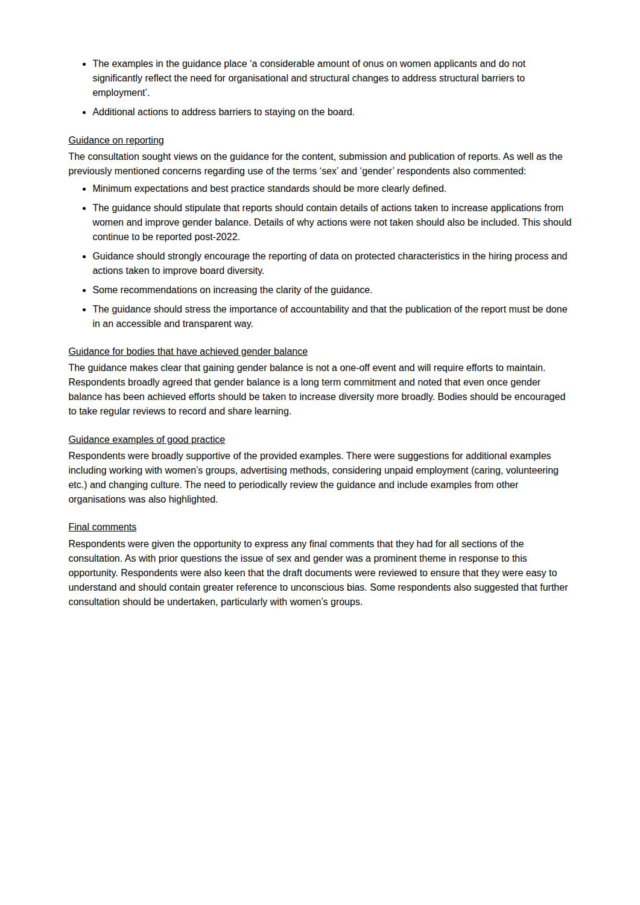The examples in the guidance place ‘a considerable amount of onus on women applicants and do not significantly reflect the need for organisational and structural changes to address structural barriers to employment’.
Additional actions to address barriers to staying on the board.
Guidance on reporting
The consultation sought views on the guidance for the content, submission and publication of reports. As well as the previously mentioned concerns regarding use of the terms ‘sex’ and ‘gender’ respondents also commented:
Minimum expectations and best practice standards should be more clearly defined.
The guidance should stipulate that reports should contain details of actions taken to increase applications from women and improve gender balance. Details of why actions were not taken should also be included. This should continue to be reported post-2022.
Guidance should strongly encourage the reporting of data on protected characteristics in the hiring process and actions taken to improve board diversity.
Some recommendations on increasing the clarity of the guidance.
The guidance should stress the importance of accountability and that the publication of the report must be done in an accessible and transparent way.
Guidance for bodies that have achieved gender balance
The guidance makes clear that gaining gender balance is not a one-off event and will require efforts to maintain. Respondents broadly agreed that gender balance is a long term commitment and noted that even once gender balance has been achieved efforts should be taken to increase diversity more broadly. Bodies should be encouraged to take regular reviews to record and share learning.
Guidance examples of good practice
Respondents were broadly supportive of the provided examples. There were suggestions for additional examples including working with women’s groups, advertising methods, considering unpaid employment (caring, volunteering etc.) and changing culture. The need to periodically review the guidance and include examples from other organisations was also highlighted.
Final comments
Respondents were given the opportunity to express any final comments that they had for all sections of the consultation. As with prior questions the issue of sex and gender was a prominent theme in response to this opportunity. Respondents were also keen that the draft documents were reviewed to ensure that they were easy to understand and should contain greater reference to unconscious bias. Some respondents also suggested that further consultation should be undertaken, particularly with women’s groups.